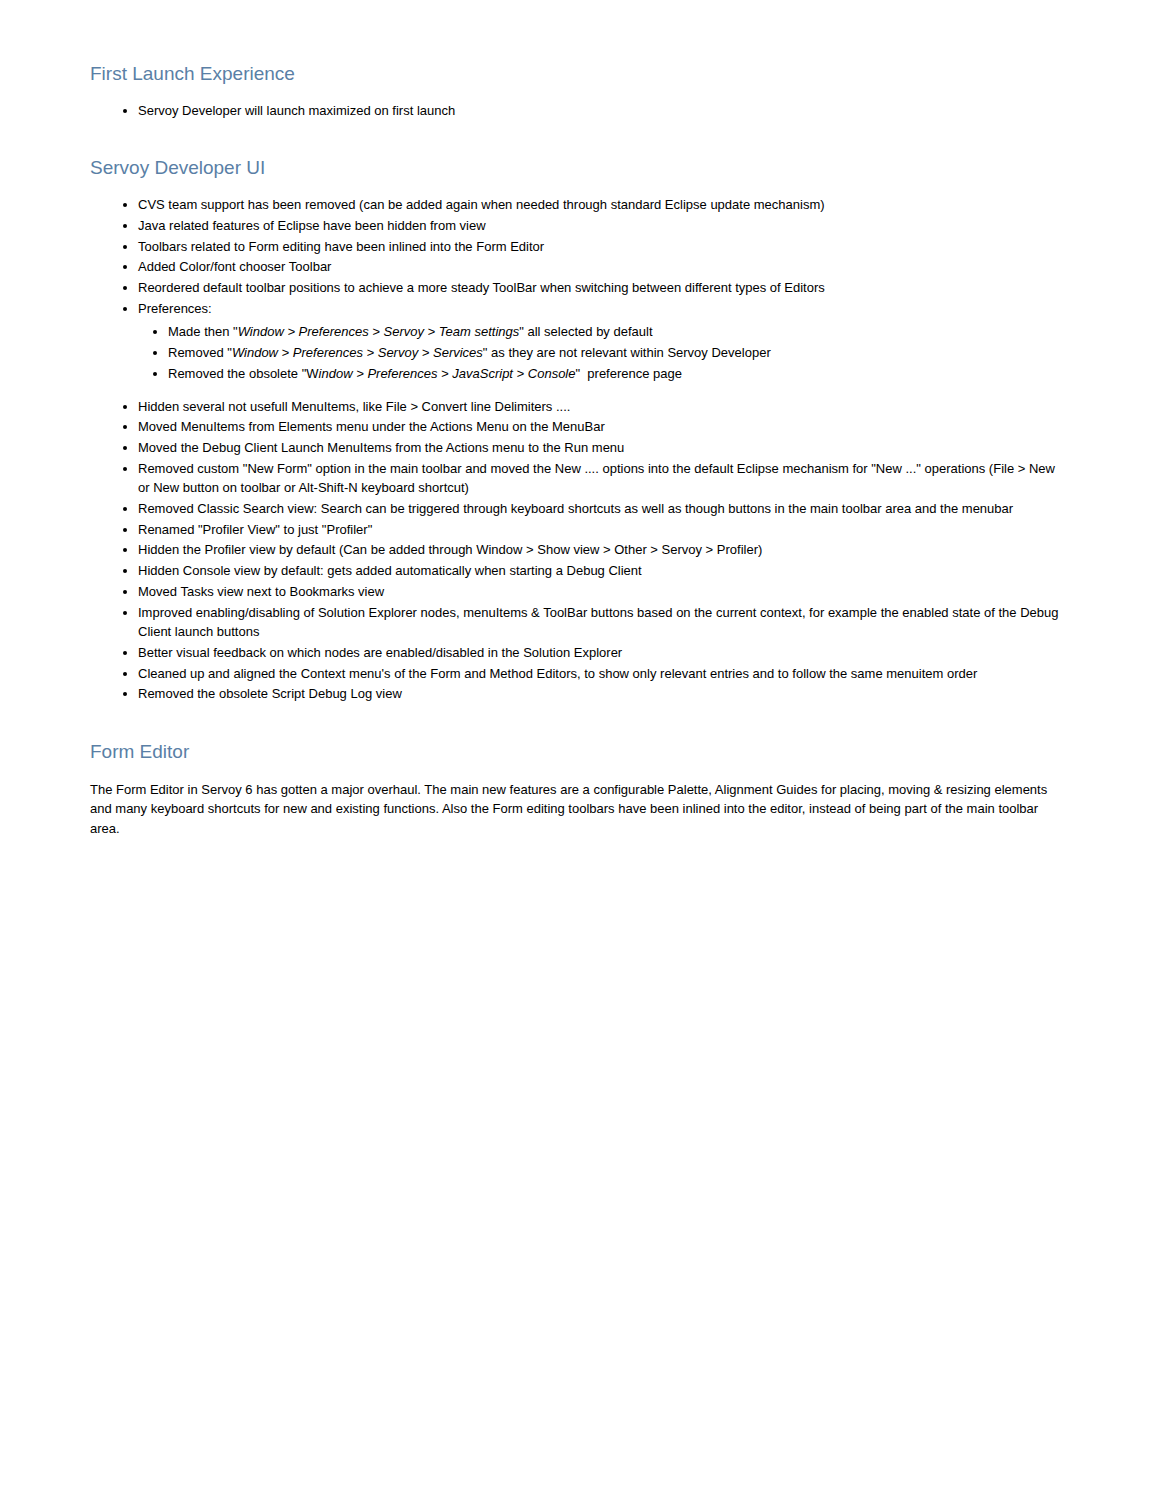First Launch Experience
Servoy Developer will launch maximized on first launch
Servoy Developer UI
CVS team support has been removed (can be added again when needed through standard Eclipse update mechanism)
Java related features of Eclipse have been hidden from view
Toolbars related to Form editing have been inlined into the Form Editor
Added Color/font chooser Toolbar
Reordered default toolbar positions to achieve a more steady ToolBar when switching between different types of Editors
Preferences:
Made then "Window > Preferences > Servoy > Team settings" all selected by default
Removed "Window > Preferences > Servoy > Services" as they are not relevant within Servoy Developer
Removed the obsolete "Window > Preferences > JavaScript > Console" preference page
Hidden several not usefull MenuItems, like File > Convert line Delimiters ....
Moved MenuItems from Elements menu under the Actions Menu on the MenuBar
Moved the Debug Client Launch MenuItems from the Actions menu to the Run menu
Removed custom "New Form" option in the main toolbar and moved the New .... options into the default Eclipse mechanism for "New ..." operations (File > New or New button on toolbar or Alt-Shift-N keyboard shortcut)
Removed Classic Search view: Search can be triggered through keyboard shortcuts as well as though buttons in the main toolbar area and the menubar
Renamed "Profiler View" to just "Profiler"
Hidden the Profiler view by default (Can be added through Window > Show view > Other > Servoy > Profiler)
Hidden Console view by default: gets added automatically when starting a Debug Client
Moved Tasks view next to Bookmarks view
Improved enabling/disabling of Solution Explorer nodes, menuItems & ToolBar buttons based on the current context, for example the enabled state of the Debug Client launch buttons
Better visual feedback on which nodes are enabled/disabled in the Solution Explorer
Cleaned up and aligned the Context menu's of the Form and Method Editors, to show only relevant entries and to follow the same menuitem order
Removed the obsolete Script Debug Log view
Form Editor
The Form Editor in Servoy 6 has gotten a major overhaul. The main new features are a configurable Palette, Alignment Guides for placing, moving & resizing elements and many keyboard shortcuts for new and existing functions. Also the Form editing toolbars have been inlined into the editor, instead of being part of the main toolbar area.